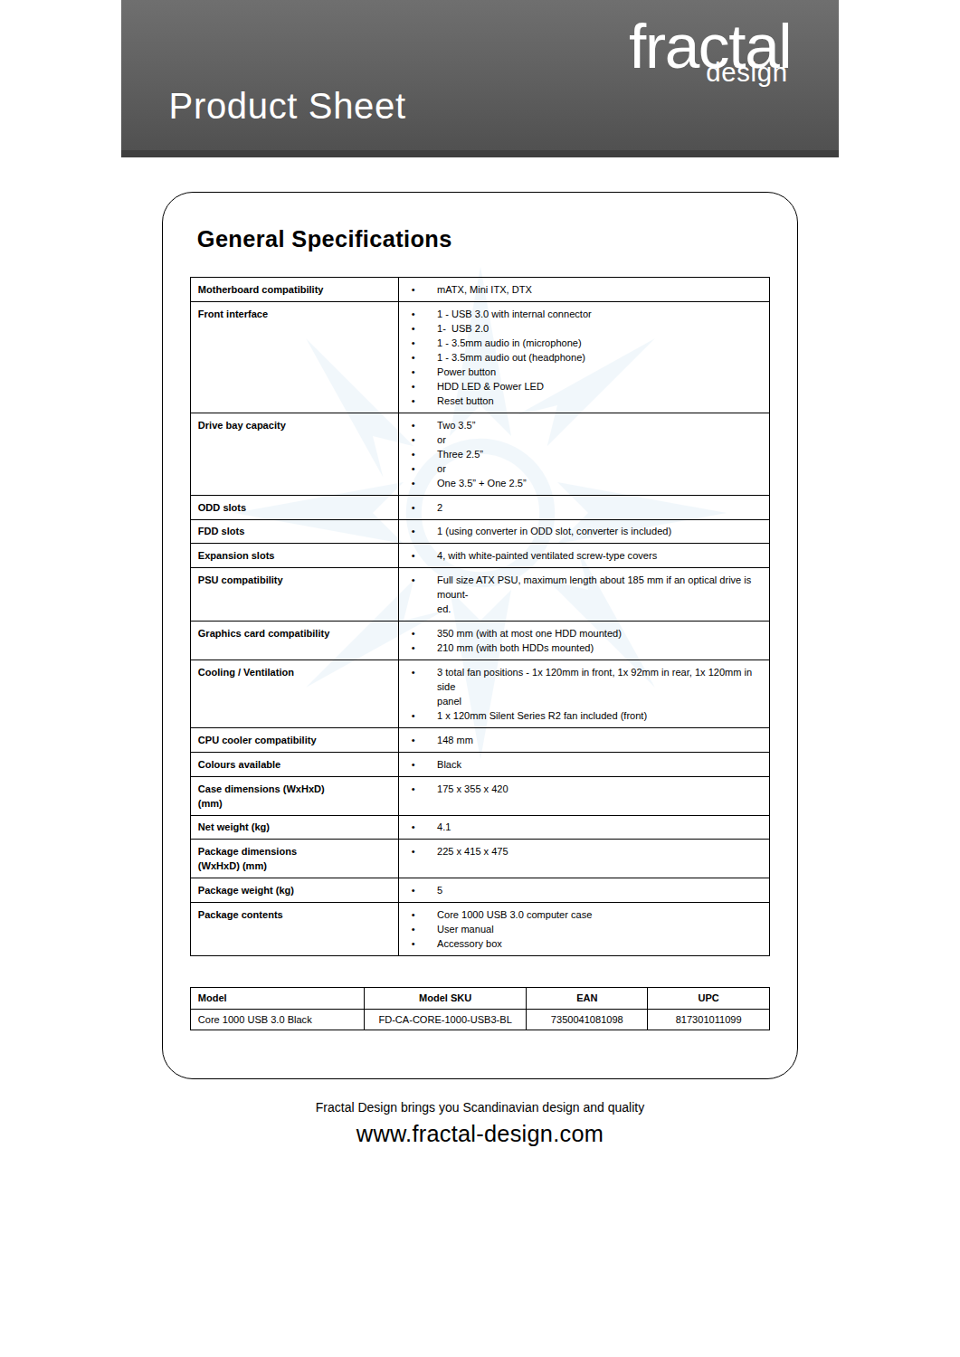Product Sheet
fractal design
General Specifications
| Motherboard compatibility | mATX, Mini ITX, DTX |
| Front interface | 1 - USB 3.0 with internal connector 1- USB 2.0 1 - 3.5mm audio in (microphone) 1 - 3.5mm audio out (headphone) Power button HDD LED & Power LED Reset button |
| Drive bay capacity | Two 3.5” or Three 2.5” or One 3.5” + One 2.5” |
| ODD slots | 2 |
| FDD slots | 1 (using converter in ODD slot, converter is included) |
| Expansion slots | 4, with white-painted ventilated screw-type covers |
| PSU compatibility | Full size ATX PSU, maximum length about 185 mm if an optical drive is mount- ed. |
| Graphics card compatibility | 350 mm (with at most one HDD mounted) 210 mm (with both HDDs mounted) |
| Cooling / Ventilation | 3 total fan positions - 1x 120mm in front, 1x 92mm in rear, 1x 120mm in side panel 1 x 120mm Silent Series R2 fan included (front) |
| CPU cooler compatibility | 148 mm |
| Colours available | Black |
| Case dimensions (WxHxD) (mm) | 175 x 355 x 420 |
| Net weight (kg) | 4.1 |
| Package dimensions (WxHxD) (mm) | 225 x 415 x 475 |
| Package weight (kg) | 5 |
| Package contents | Core 1000 USB 3.0 computer case User manual Accessory box |
| Model | Model SKU | EAN | UPC |
| --- | --- | --- | --- |
| Core 1000 USB 3.0 Black | FD-CA-CORE-1000-USB3-BL | 7350041081098 | 817301011099 |
Fractal Design brings you Scandinavian design and quality
www.fractal-design.com